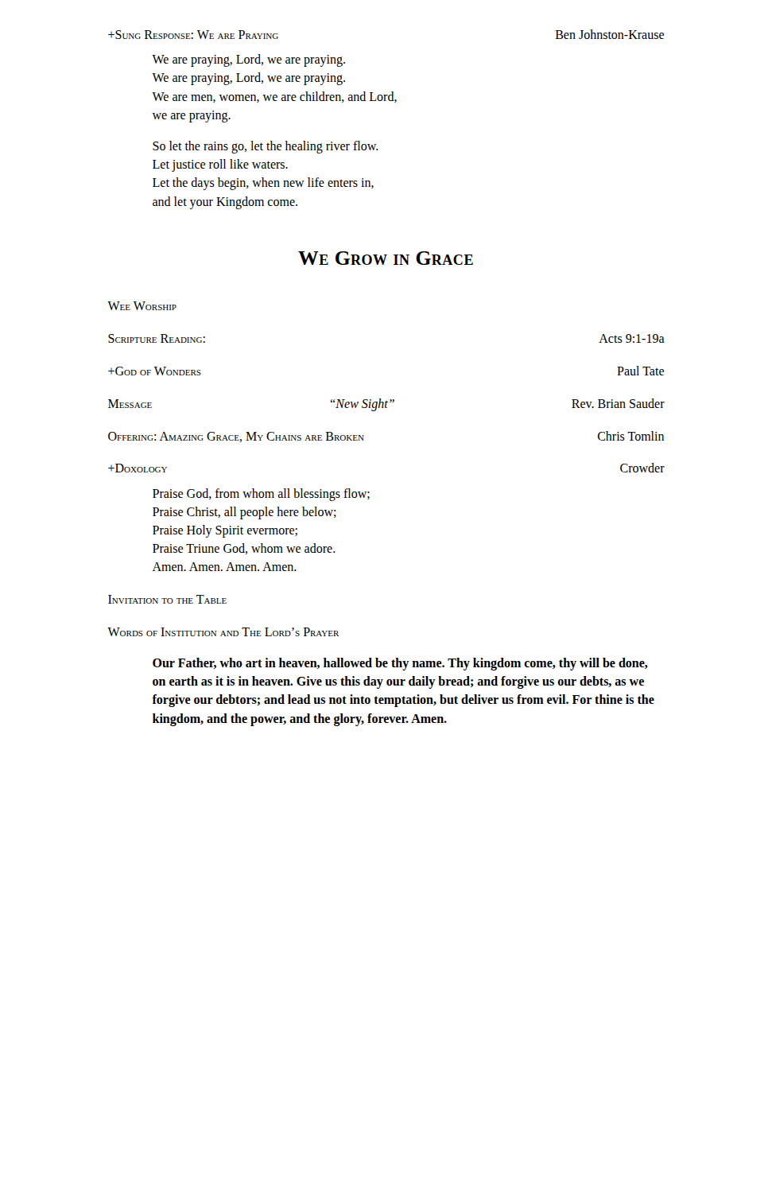+Sung Response: We are Praying Ben Johnston-Krause
We are praying, Lord, we are praying.
We are praying, Lord, we are praying.
We are men, women, we are children, and Lord,
we are praying.
So let the rains go, let the healing river flow.
Let justice roll like waters.
Let the days begin, when new life enters in,
and let your Kingdom come.
We Grow in Grace
Wee Worship
Scripture Reading: Acts 9:1-19a
+God of Wonders Paul Tate
Message “New Sight” Rev. Brian Sauder
Offering: Amazing Grace, My Chains are Broken Chris Tomlin
+Doxology Crowder
Praise God, from whom all blessings flow;
Praise Christ, all people here below;
Praise Holy Spirit evermore;
Praise Triune God, whom we adore.
Amen. Amen. Amen. Amen.
Invitation to the Table
Words of Institution and The Lord’s Prayer
Our Father, who art in heaven, hallowed be thy name. Thy kingdom come, thy will be done, on earth as it is in heaven. Give us this day our daily bread; and forgive us our debts, as we forgive our debtors; and lead us not into temptation, but deliver us from evil. For thine is the kingdom, and the power, and the glory, forever. Amen.